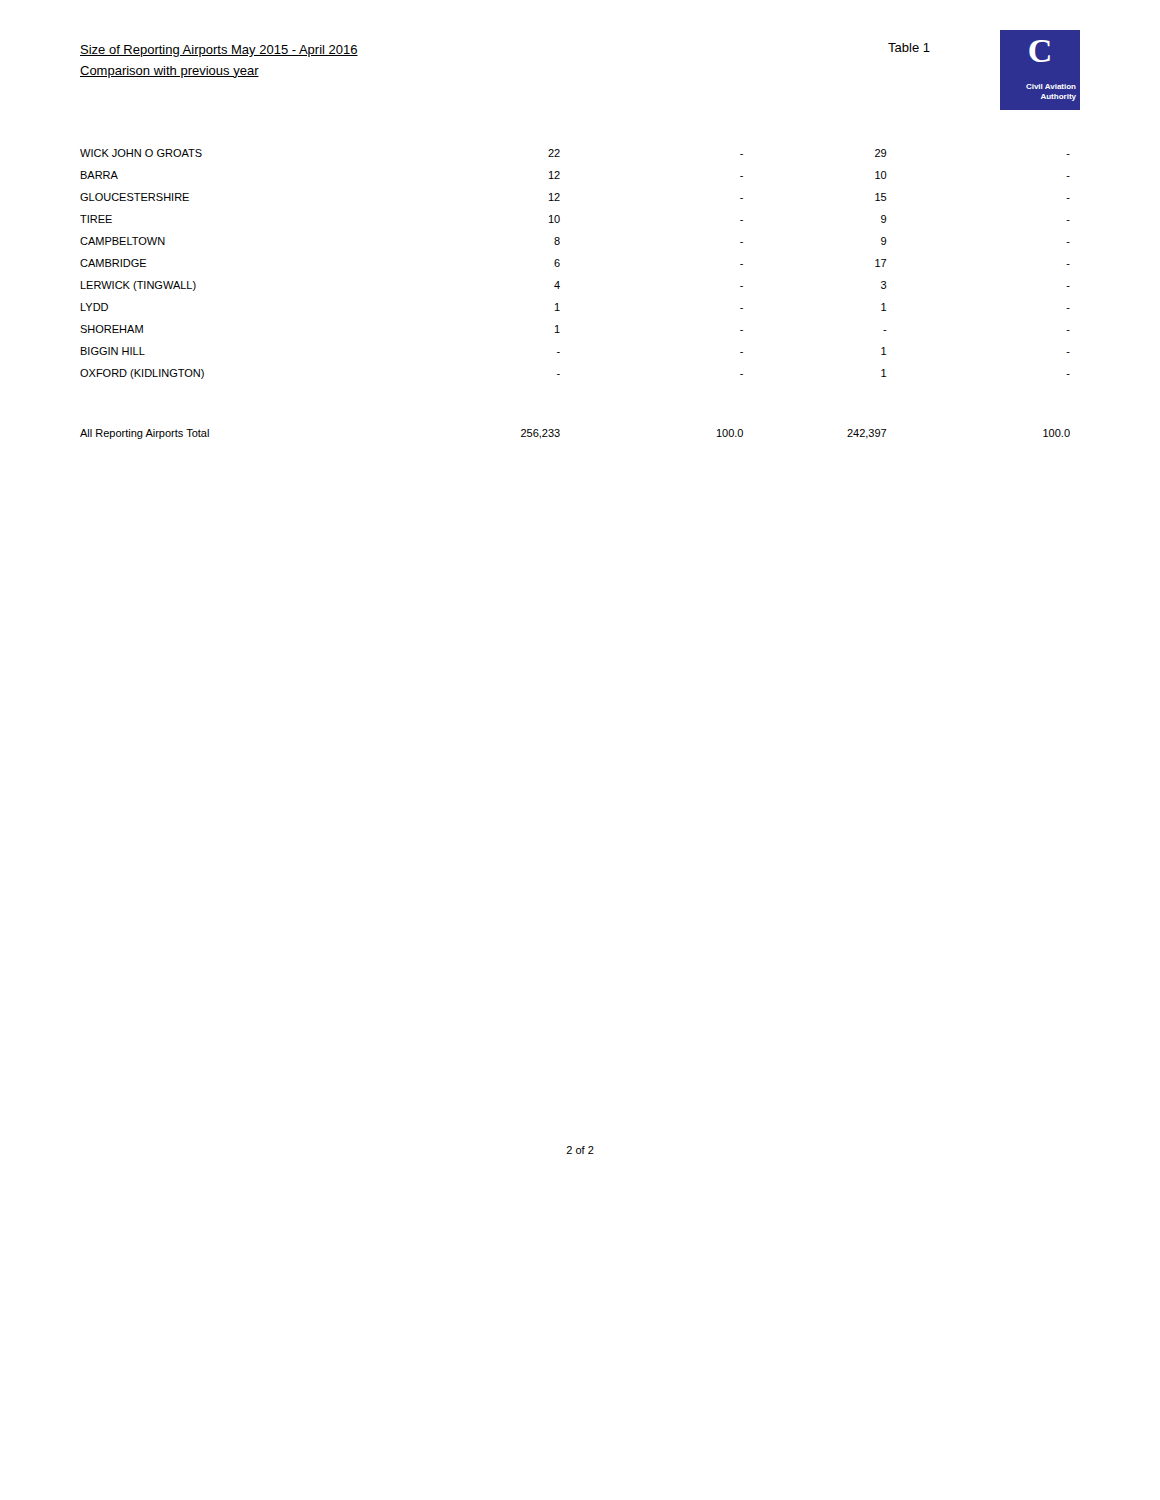Size of Reporting Airports May 2015 - April 2016 Comparison with previous year
Table 1
C
Civil Aviation
Authority
| WICK JOHN O GROATS | 22 | - | 29 | - |
| BARRA | 12 | - | 10 | - |
| GLOUCESTERSHIRE | 12 | - | 15 | - |
| TIREE | 10 | - | 9 | - |
| CAMPBELTOWN | 8 | - | 9 | - |
| CAMBRIDGE | 6 | - | 17 | - |
| LERWICK (TINGWALL) | 4 | - | 3 | - |
| LYDD | 1 | - | 1 | - |
| SHOREHAM | 1 | - | - | - |
| BIGGIN HILL | - | - | 1 | - |
| OXFORD (KIDLINGTON) | - | - | 1 | - |
| All Reporting Airports Total | 256,233 | 100.0 | 242,397 | 100.0 |
2 of 2